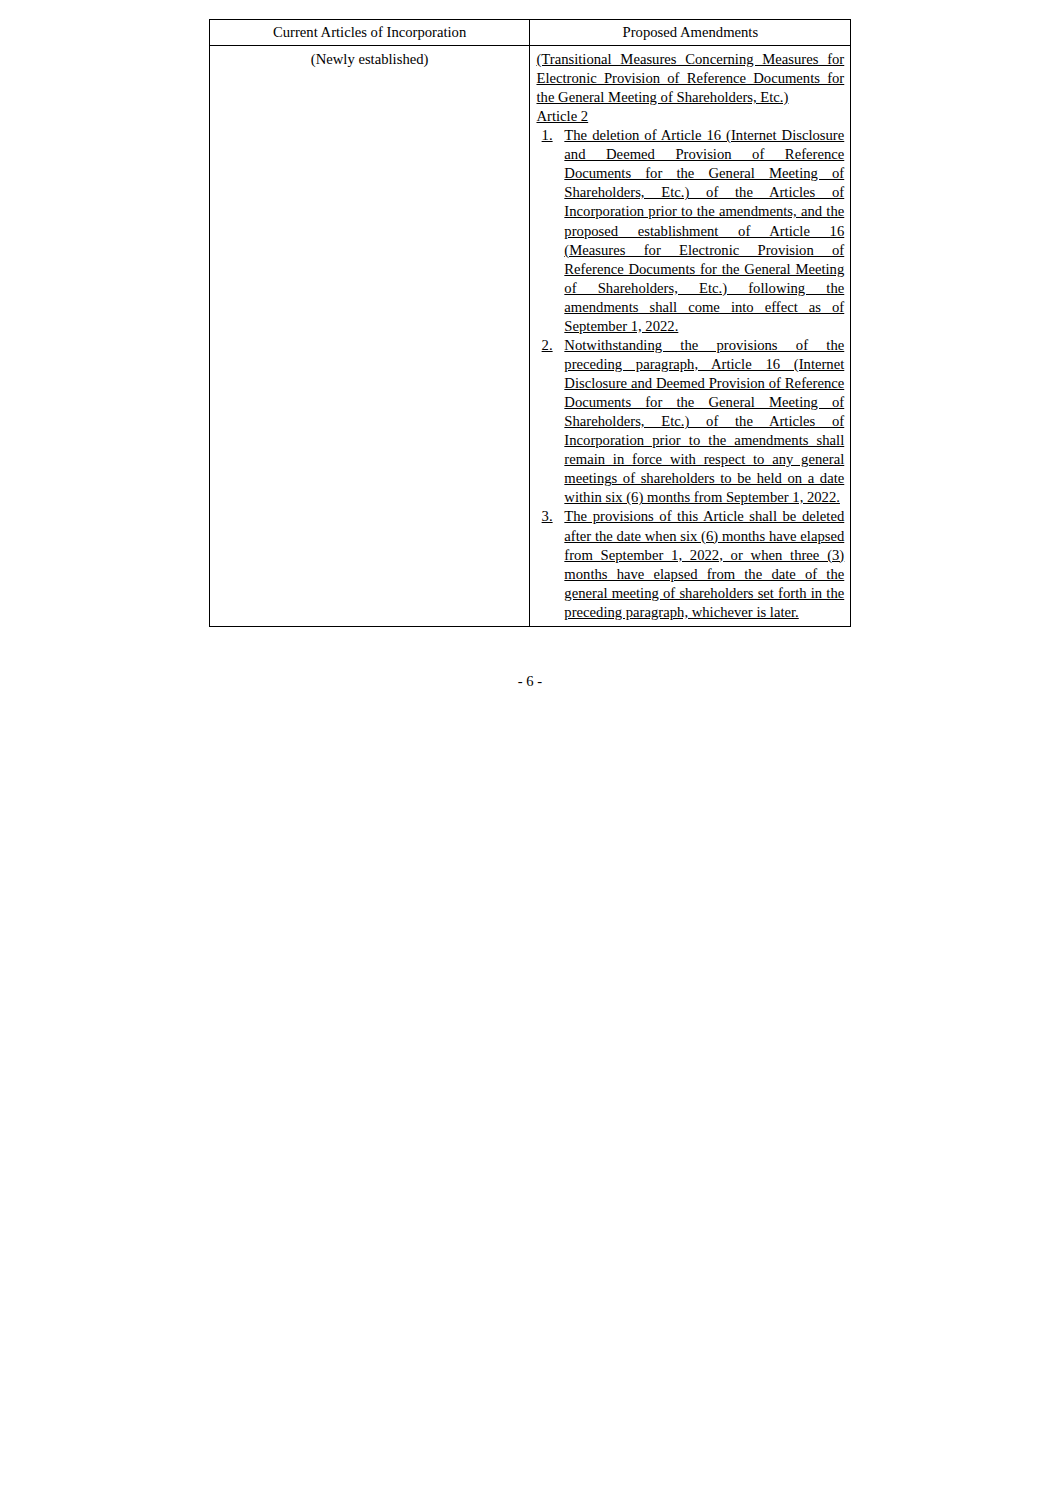| Current Articles of Incorporation | Proposed Amendments |
| --- | --- |
| (Newly established) | (Transitional Measures Concerning Measures for Electronic Provision of Reference Documents for the General Meeting of Shareholders, Etc.) Article 2 1. The deletion of Article 16 (Internet Disclosure and Deemed Provision of Reference Documents for the General Meeting of Shareholders, Etc.) of the Articles of Incorporation prior to the amendments, and the proposed establishment of Article 16 (Measures for Electronic Provision of Reference Documents for the General Meeting of Shareholders, Etc.) following the amendments shall come into effect as of September 1, 2022. 2. Notwithstanding the provisions of the preceding paragraph, Article 16 (Internet Disclosure and Deemed Provision of Reference Documents for the General Meeting of Shareholders, Etc.) of the Articles of Incorporation prior to the amendments shall remain in force with respect to any general meetings of shareholders to be held on a date within six (6) months from September 1, 2022. 3. The provisions of this Article shall be deleted after the date when six (6) months have elapsed from September 1, 2022, or when three (3) months have elapsed from the date of the general meeting of shareholders set forth in the preceding paragraph, whichever is later. |
- 6 -